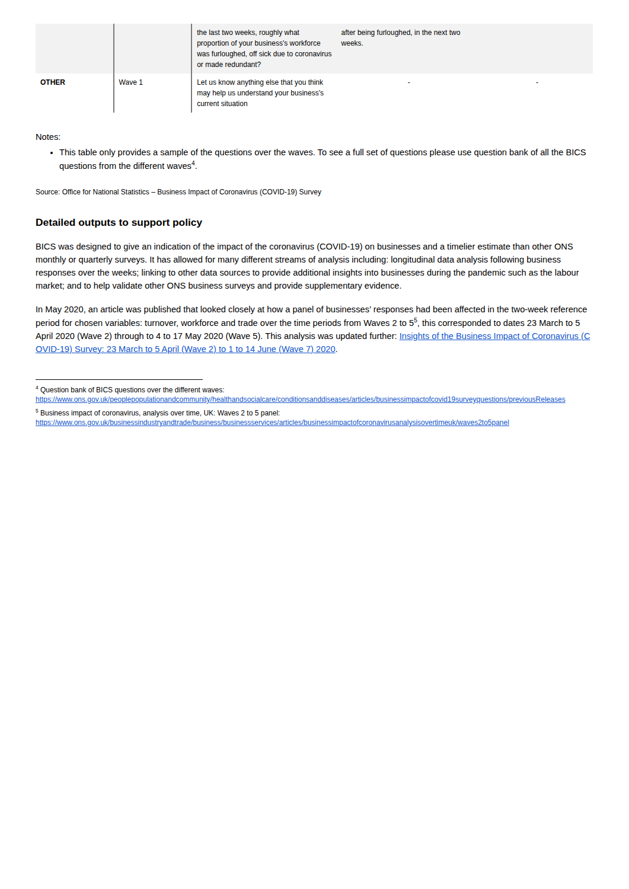| | | the last two weeks, roughly what proportion of your business's workforce was furloughed, off sick due to coronavirus or made redundant? | after being furloughed, in the next two weeks. | |
| OTHER | Wave 1 | Let us know anything else that you think may help us understand your business's current situation | - | - |
Notes:
This table only provides a sample of the questions over the waves. To see a full set of questions please use question bank of all the BICS questions from the different waves4.
Source: Office for National Statistics – Business Impact of Coronavirus (COVID-19) Survey
Detailed outputs to support policy
BICS was designed to give an indication of the impact of the coronavirus (COVID-19) on businesses and a timelier estimate than other ONS monthly or quarterly surveys. It has allowed for many different streams of analysis including: longitudinal data analysis following business responses over the weeks; linking to other data sources to provide additional insights into businesses during the pandemic such as the labour market; and to help validate other ONS business surveys and provide supplementary evidence.
In May 2020, an article was published that looked closely at how a panel of businesses’ responses had been affected in the two-week reference period for chosen variables: turnover, workforce and trade over the time periods from Waves 2 to 55, this corresponded to dates 23 March to 5 April 2020 (Wave 2) through to 4 to 17 May 2020 (Wave 5). This analysis was updated further: Insights of the Business Impact of Coronavirus (COVID-19) Survey: 23 March to 5 April (Wave 2) to 1 to 14 June (Wave 7) 2020.
4 Question bank of BICS questions over the different waves:
https://www.ons.gov.uk/peoplepopulationandcommunity/healthandsocialcare/conditionsanddiseases/articles/businessimpactofcovid19surveyquestions/previousReleases
5 Business impact of coronavirus, analysis over time, UK: Waves 2 to 5 panel:
https://www.ons.gov.uk/businessindustryandtrade/business/businessservices/articles/businessimpactofcoronavirusanalysisovertimeuk/waves2to5panel